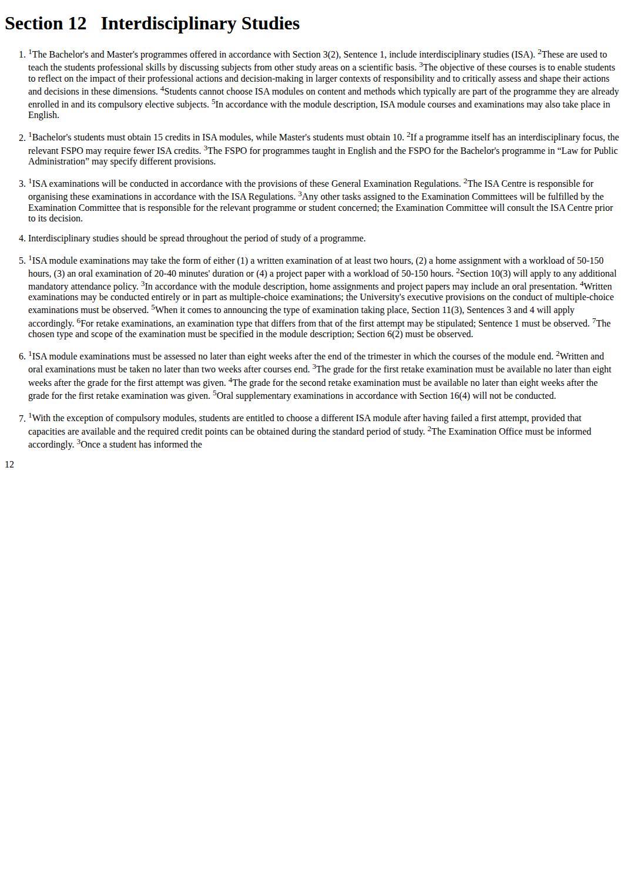Section 12 Interdisciplinary Studies
1The Bachelor's and Master's programmes offered in accordance with Section 3(2), Sentence 1, include interdisciplinary studies (ISA). 2These are used to teach the students professional skills by discussing subjects from other study areas on a scientific basis. 3The objective of these courses is to enable students to reflect on the impact of their professional actions and decision-making in larger contexts of responsibility and to critically assess and shape their actions and decisions in these dimensions. 4Students cannot choose ISA modules on content and methods which typically are part of the programme they are already enrolled in and its compulsory elective subjects. 5In accordance with the module description, ISA module courses and examinations may also take place in English.
1Bachelor's students must obtain 15 credits in ISA modules, while Master's students must obtain 10. 2If a programme itself has an interdisciplinary focus, the relevant FSPO may require fewer ISA credits. 3The FSPO for programmes taught in English and the FSPO for the Bachelor's programme in “Law for Public Administration” may specify different provisions.
1ISA examinations will be conducted in accordance with the provisions of these General Examination Regulations. 2The ISA Centre is responsible for organising these examinations in accordance with the ISA Regulations. 3Any other tasks assigned to the Examination Committees will be fulfilled by the Examination Committee that is responsible for the relevant programme or student concerned; the Examination Committee will consult the ISA Centre prior to its decision.
Interdisciplinary studies should be spread throughout the period of study of a programme.
1ISA module examinations may take the form of either (1) a written examination of at least two hours, (2) a home assignment with a workload of 50-150 hours, (3) an oral examination of 20-40 minutes' duration or (4) a project paper with a workload of 50-150 hours. 2Section 10(3) will apply to any additional mandatory attendance policy. 3In accordance with the module description, home assignments and project papers may include an oral presentation. 4Written examinations may be conducted entirely or in part as multiple-choice examinations; the University's executive provisions on the conduct of multiple-choice examinations must be observed. 5When it comes to announcing the type of examination taking place, Section 11(3), Sentences 3 and 4 will apply accordingly. 6For retake examinations, an examination type that differs from that of the first attempt may be stipulated; Sentence 1 must be observed. 7The chosen type and scope of the examination must be specified in the module description; Section 6(2) must be observed.
1ISA module examinations must be assessed no later than eight weeks after the end of the trimester in which the courses of the module end. 2Written and oral examinations must be taken no later than two weeks after courses end. 3The grade for the first retake examination must be available no later than eight weeks after the grade for the first attempt was given. 4The grade for the second retake examination must be available no later than eight weeks after the grade for the first retake examination was given. 5Oral supplementary examinations in accordance with Section 16(4) will not be conducted.
1With the exception of compulsory modules, students are entitled to choose a different ISA module after having failed a first attempt, provided that capacities are available and the required credit points can be obtained during the standard period of study. 2The Examination Office must be informed accordingly. 3Once a student has informed the
12